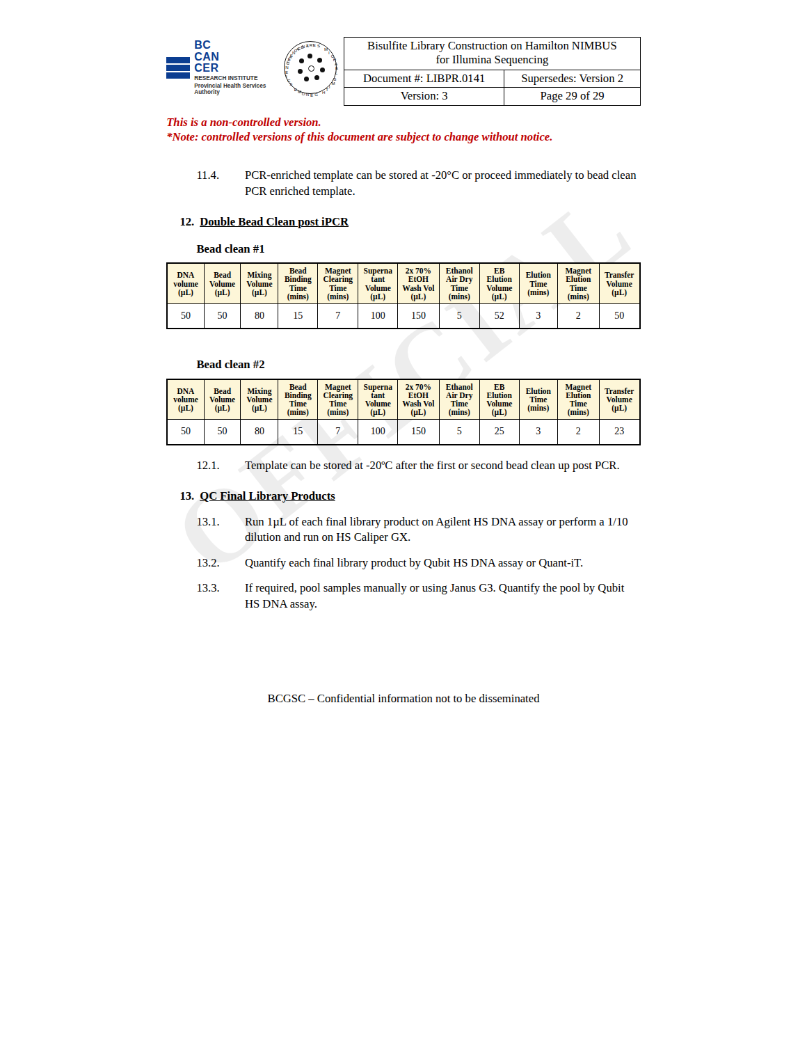OFFICIAL
BC CAN CER RESEARCH INSTITUTE Provincial Health Services Authority
C A N A D A ' S M I C H A E L S M I T H G E N O M E S C I E N C E S C E N T R E
| Bisulfite Library Construction on Hamilton NIMBUS for Illumina Sequencing |
| Document #: LIBPR.0141 | Supersedes: Version 2 |
| Version: 3 | Page 29 of 29 |
This is a non-controlled version.
*Note: controlled versions of this document are subject to change without notice.
11.4.
PCR-enriched template can be stored at -20°C or proceed immediately to bead clean PCR enriched template.
12. Double Bead Clean post iPCR
Bead clean #1
| DNA volume (µL) | Bead Volume (µL) | Mixing Volume (µL) | Bead Binding Time (mins) | Magnet Clearing Time (mins) | Superna tant Volume (µL) | 2x 70% EtOH Wash Vol (µL) | Ethanol Air Dry Time (mins) | EB Elution Volume (µL) | Elution Time (mins) | Magnet Elution Time (mins) | Transfer Volume (µL) |
| --- | --- | --- | --- | --- | --- | --- | --- | --- | --- | --- | --- |
| 50 | 50 | 80 | 15 | 7 | 100 | 150 | 5 | 52 | 3 | 2 | 50 |
Bead clean #2
| DNA volume (µL) | Bead Volume (µL) | Mixing Volume (µL) | Bead Binding Time (mins) | Magnet Clearing Time (mins) | Superna tant Volume (µL) | 2x 70% EtOH Wash Vol (µL) | Ethanol Air Dry Time (mins) | EB Elution Volume (µL) | Elution Time (mins) | Magnet Elution Time (mins) | Transfer Volume (µL) |
| --- | --- | --- | --- | --- | --- | --- | --- | --- | --- | --- | --- |
| 50 | 50 | 80 | 15 | 7 | 100 | 150 | 5 | 25 | 3 | 2 | 23 |
12.1.
Template can be stored at -20ºC after the first or second bead clean up post PCR.
13. QC Final Library Products
13.1.
Run 1µL of each final library product on Agilent HS DNA assay or perform a 1/10 dilution and run on HS Caliper GX.
13.2.
Quantify each final library product by Qubit HS DNA assay or Quant-iT.
13.3.
If required, pool samples manually or using Janus G3. Quantify the pool by Qubit HS DNA assay.
BCGSC – Confidential information not to be disseminated